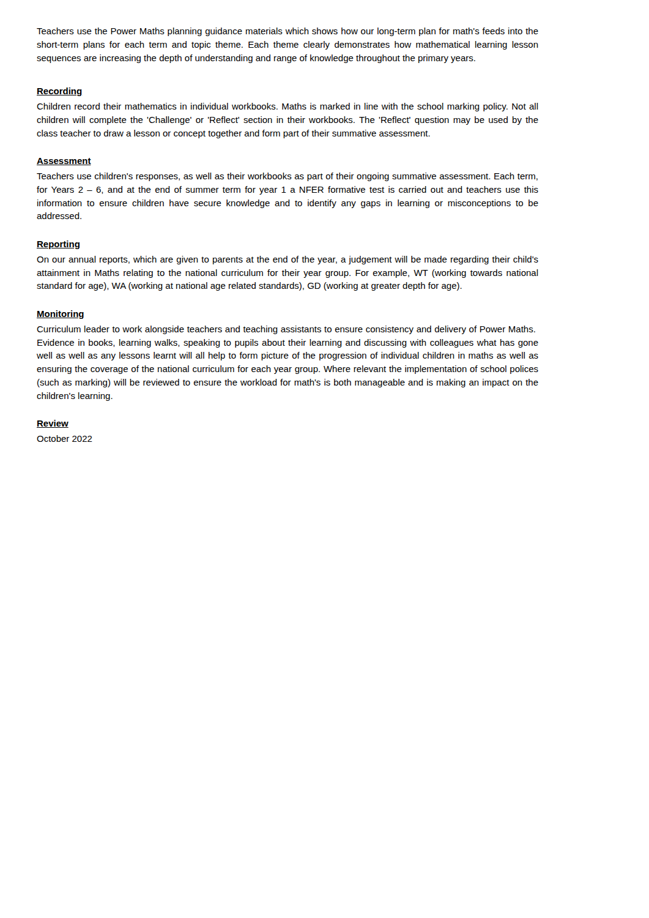Teachers use the Power Maths planning guidance materials which shows how our long-term plan for math's feeds into the short-term plans for each term and topic theme. Each theme clearly demonstrates how mathematical learning lesson sequences are increasing the depth of understanding and range of knowledge throughout the primary years.
Recording
Children record their mathematics in individual workbooks. Maths is marked in line with the school marking policy. Not all children will complete the 'Challenge' or 'Reflect' section in their workbooks. The 'Reflect' question may be used by the class teacher to draw a lesson or concept together and form part of their summative assessment.
Assessment
Teachers use children's responses, as well as their workbooks as part of their ongoing summative assessment. Each term, for Years 2 – 6, and at the end of summer term for year 1 a NFER formative test is carried out and teachers use this information to ensure children have secure knowledge and to identify any gaps in learning or misconceptions to be addressed.
Reporting
On our annual reports, which are given to parents at the end of the year, a judgement will be made regarding their child's attainment in Maths relating to the national curriculum for their year group. For example, WT (working towards national standard for age), WA (working at national age related standards), GD (working at greater depth for age).
Monitoring
Curriculum leader to work alongside teachers and teaching assistants to ensure consistency and delivery of Power Maths. Evidence in books, learning walks, speaking to pupils about their learning and discussing with colleagues what has gone well as well as any lessons learnt will all help to form picture of the progression of individual children in maths as well as ensuring the coverage of the national curriculum for each year group. Where relevant the implementation of school polices (such as marking) will be reviewed to ensure the workload for math's is both manageable and is making an impact on the children's learning.
Review
October 2022